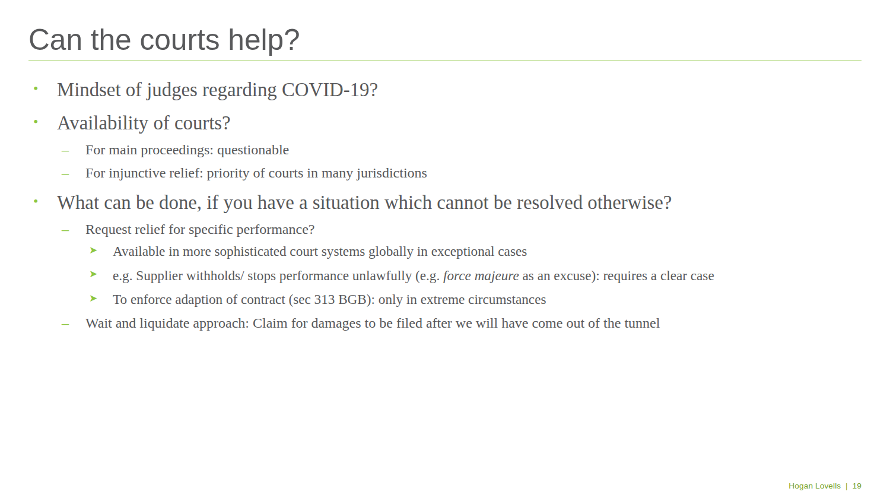Can the courts help?
Mindset of judges regarding COVID-19?
Availability of courts?
For main proceedings: questionable
For injunctive relief: priority of courts in many jurisdictions
What can be done, if you have a situation which cannot be resolved otherwise?
Request relief for specific performance?
Available in more sophisticated court systems globally in exceptional cases
e.g. Supplier withholds/ stops performance unlawfully (e.g. force majeure as an excuse): requires a clear case
To enforce adaption of contract (sec 313 BGB): only in extreme circumstances
Wait and liquidate approach: Claim for damages to be filed after we will have come out of the tunnel
Hogan Lovells | 19